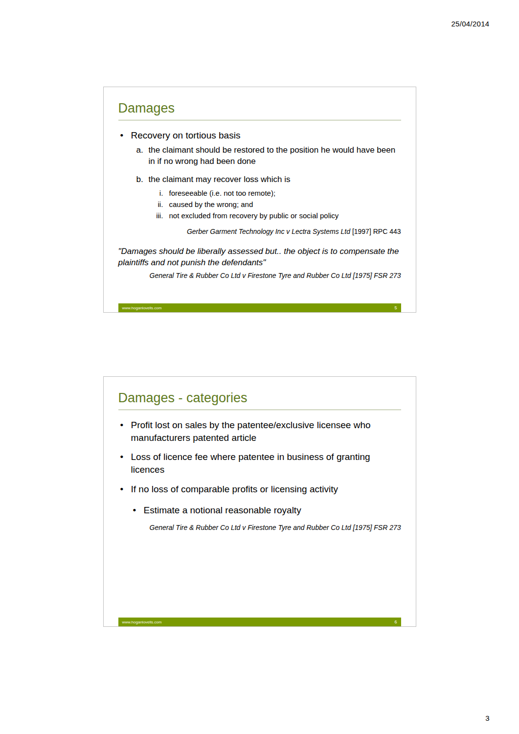25/04/2014
Damages
Recovery on tortious basis
the claimant should be restored to the position he would have been in if no wrong had been done
the claimant may recover loss which is
foreseeable (i.e. not too remote);
caused by the wrong; and
not excluded from recovery by public or social policy
Gerber Garment Technology Inc v Lectra Systems Ltd [1997] RPC 443
"Damages should be liberally assessed but.. the object is to compensate the plaintiffs and not punish the defendants"
General Tire & Rubber Co Ltd v Firestone Tyre and Rubber Co Ltd [1975] FSR 273
www.hoganlovells.com 5
Damages - categories
Profit lost on sales by the patentee/exclusive licensee who manufacturers patented article
Loss of licence fee where patentee in business of granting licences
If no loss of comparable profits or licensing activity
Estimate a notional reasonable royalty
General Tire & Rubber Co Ltd v Firestone Tyre and Rubber Co Ltd [1975] FSR 273
www.hoganlovells.com 6
3